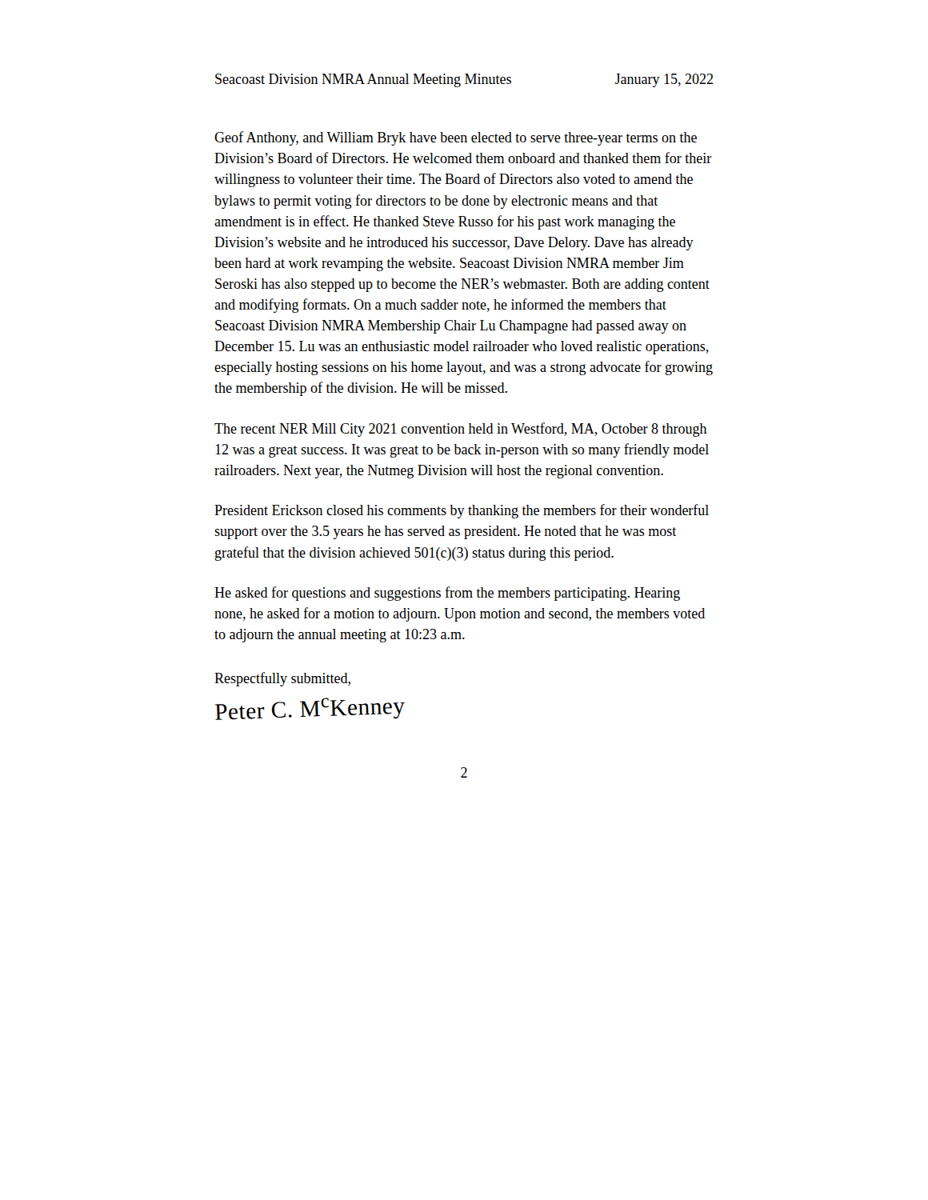Seacoast Division NMRA Annual Meeting Minutes January 15, 2022
Geof Anthony, and William Bryk have been elected to serve three-year terms on the Division’s Board of Directors. He welcomed them onboard and thanked them for their willingness to volunteer their time. The Board of Directors also voted to amend the bylaws to permit voting for directors to be done by electronic means and that amendment is in effect. He thanked Steve Russo for his past work managing the Division’s website and he introduced his successor, Dave Delory. Dave has already been hard at work revamping the website. Seacoast Division NMRA member Jim Seroski has also stepped up to become the NER’s webmaster. Both are adding content and modifying formats. On a much sadder note, he informed the members that Seacoast Division NMRA Membership Chair Lu Champagne had passed away on December 15. Lu was an enthusiastic model railroader who loved realistic operations, especially hosting sessions on his home layout, and was a strong advocate for growing the membership of the division. He will be missed.
The recent NER Mill City 2021 convention held in Westford, MA, October 8 through 12 was a great success. It was great to be back in-person with so many friendly model railroaders. Next year, the Nutmeg Division will host the regional convention.
President Erickson closed his comments by thanking the members for their wonderful support over the 3.5 years he has served as president. He noted that he was most grateful that the division achieved 501(c)(3) status during this period.
He asked for questions and suggestions from the members participating. Hearing none, he asked for a motion to adjourn. Upon motion and second, the members voted to adjourn the annual meeting at 10:23 a.m.
Respectfully submitted,
Peter C. McKenney
2